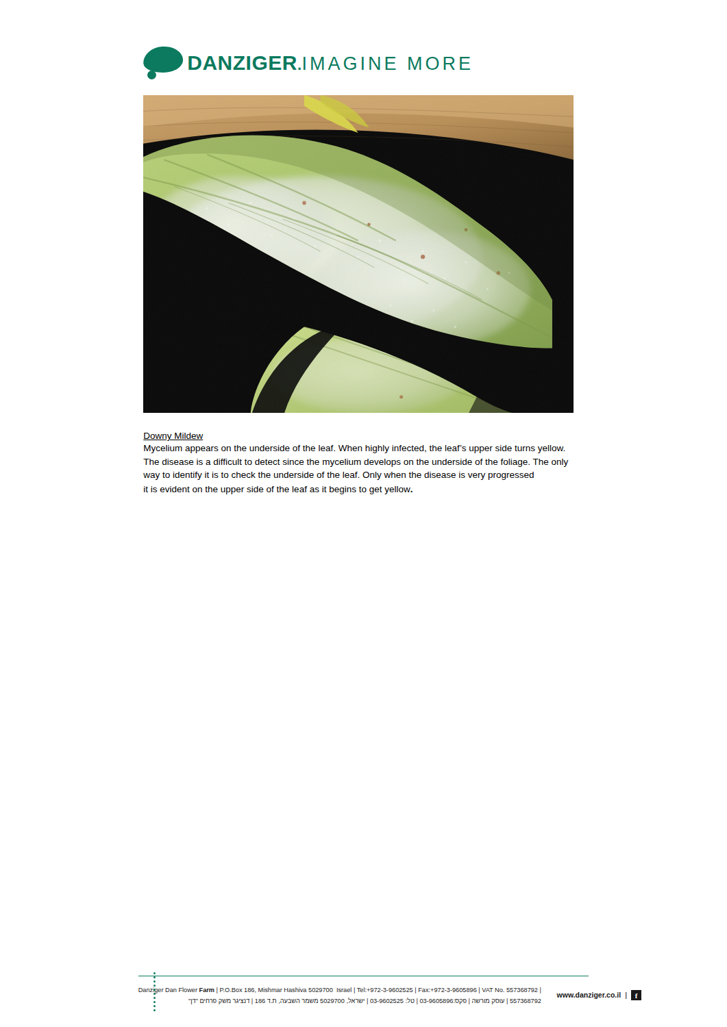DANZIGER. IMAGINE MORE
Downy Mildew
Mycelium appears on the underside of the leaf. When highly infected, the leaf’s upper side turns yellow. The disease is a difficult to detect since the mycelium develops on the underside of the foliage. The only way to identify it is to check the underside of the leaf. Only when the disease is very progressed it is evident on the upper side of the leaf as it begins to get yellow.
Danziger Dan Flower Farm | P.O.Box 186, Mishmar Hashiva 5029700 Israel | Tel:+972-3-9602525 | Fax:+972-3-9605896 | VAT No. 557368792 |
557368792 | עוסק מורשה | פקס:03-9605896 | טל: 03-9602525 | ישראל, 5029700 משמר השבעה, ת.ד 186 | דנציגר משק פרחים "דן"
www.danziger.co.il | f